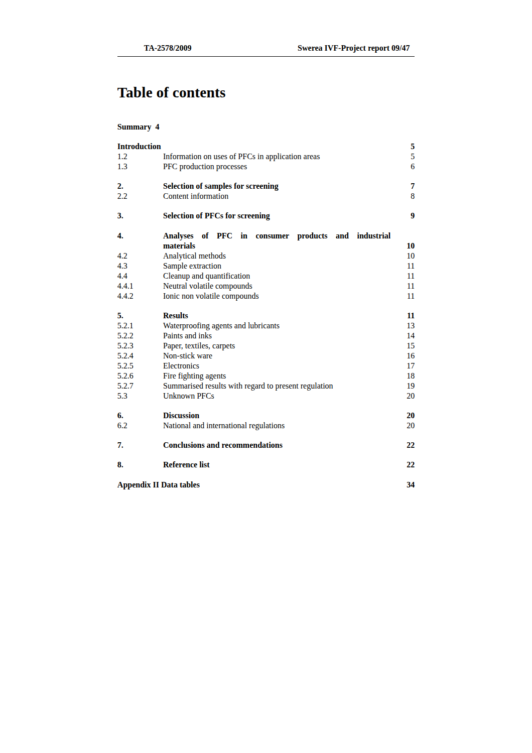TA-2578/2009 Swerea IVF-Project report 09/47
Table of contents
| Summary 4 | |
| Introduction | | 5 |
| 1.2 | Information on uses of PFCs in application areas | 5 |
| 1.3 | PFC production processes | 6 |
| 2. | Selection of samples for screening | 7 |
| 2.2 | Content information | 8 |
| 3. | Selection of PFCs for screening | 9 |
| 4. | Analyses of PFC in consumer products and industrial | |
| | materials | 10 |
| 4.2 | Analytical methods | 10 |
| 4.3 | Sample extraction | 11 |
| 4.4 | Cleanup and quantification | 11 |
| 4.4.1 | Neutral volatile compounds | 11 |
| 4.4.2 | Ionic non volatile compounds | 11 |
| 5. | Results | 11 |
| 5.2.1 | Waterproofing agents and lubricants | 13 |
| 5.2.2 | Paints and inks | 14 |
| 5.2.3 | Paper, textiles, carpets | 15 |
| 5.2.4 | Non-stick ware | 16 |
| 5.2.5 | Electronics | 17 |
| 5.2.6 | Fire fighting agents | 18 |
| 5.2.7 | Summarised results with regard to present regulation | 19 |
| 5.3 | Unknown PFCs | 20 |
| 6. | Discussion | 20 |
| 6.2 | National and international regulations | 20 |
| 7. | Conclusions and recommendations | 22 |
| 8. | Reference list | 22 |
| Appendix II Data tables | 34 |